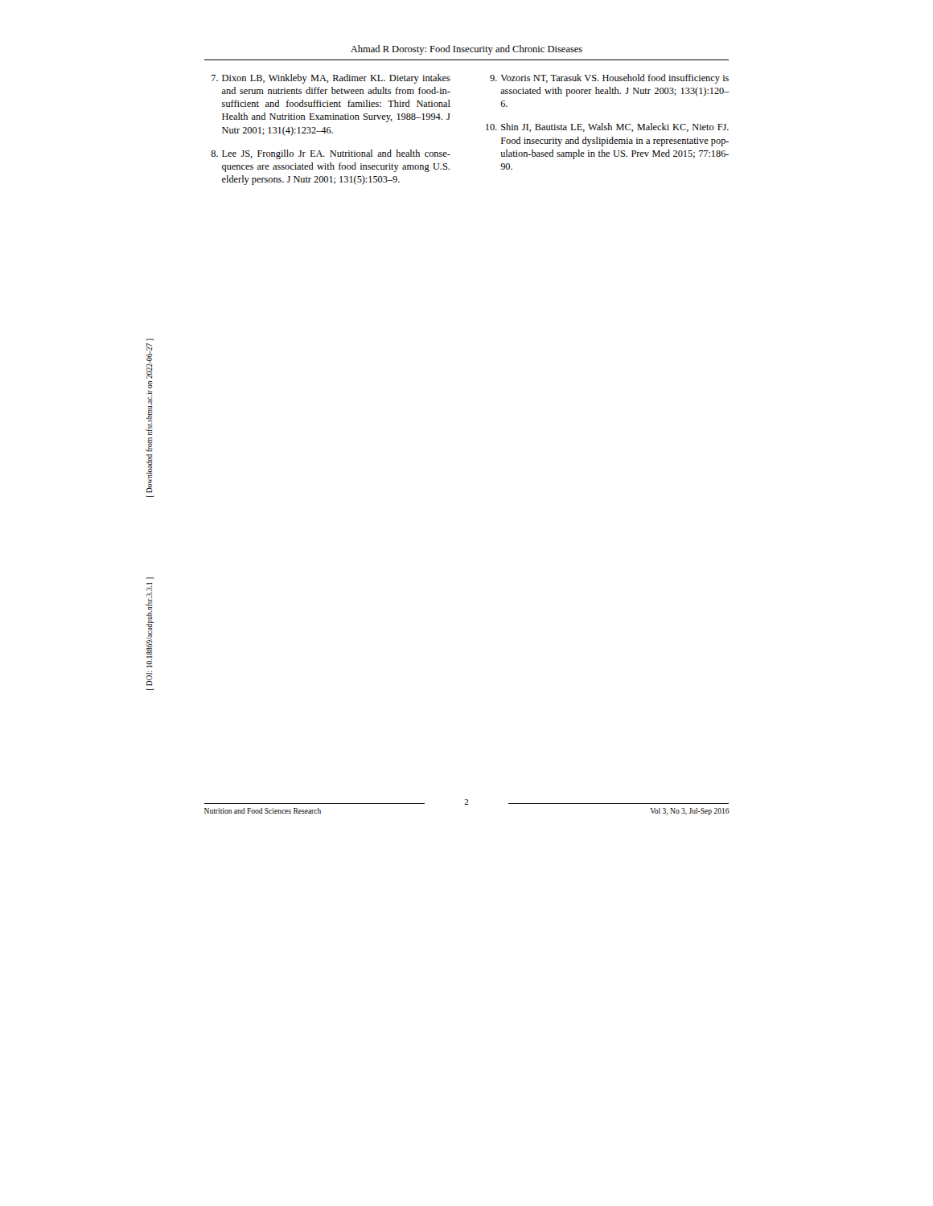Ahmad R Dorosty: Food Insecurity and Chronic Diseases
7. Dixon LB, Winkleby MA, Radimer KL. Dietary intakes and serum nutrients differ between adults from food-insufficient and foodsufficient families: Third National Health and Nutrition Examination Survey, 1988–1994. J Nutr 2001; 131(4):1232–46.
8. Lee JS, Frongillo Jr EA. Nutritional and health consequences are associated with food insecurity among U.S. elderly persons. J Nutr 2001; 131(5):1503–9.
9. Vozoris NT, Tarasuk VS. Household food insufficiency is associated with poorer health. J Nutr 2003; 133(1):120–6.
10. Shin JI, Bautista LE, Walsh MC, Malecki KC, Nieto FJ. Food insecurity and dyslipidemia in a representative population-based sample in the US. Prev Med 2015; 77:186-90.
[ DOI: 10.18869/acadpub.nfsr.3.3.1 ]
[ Downloaded from nfsr.sbmu.ac.ir on 2022-06-27 ]
2
Nutrition and Food Sciences Research Vol 3, No 3, Jul-Sep 2016